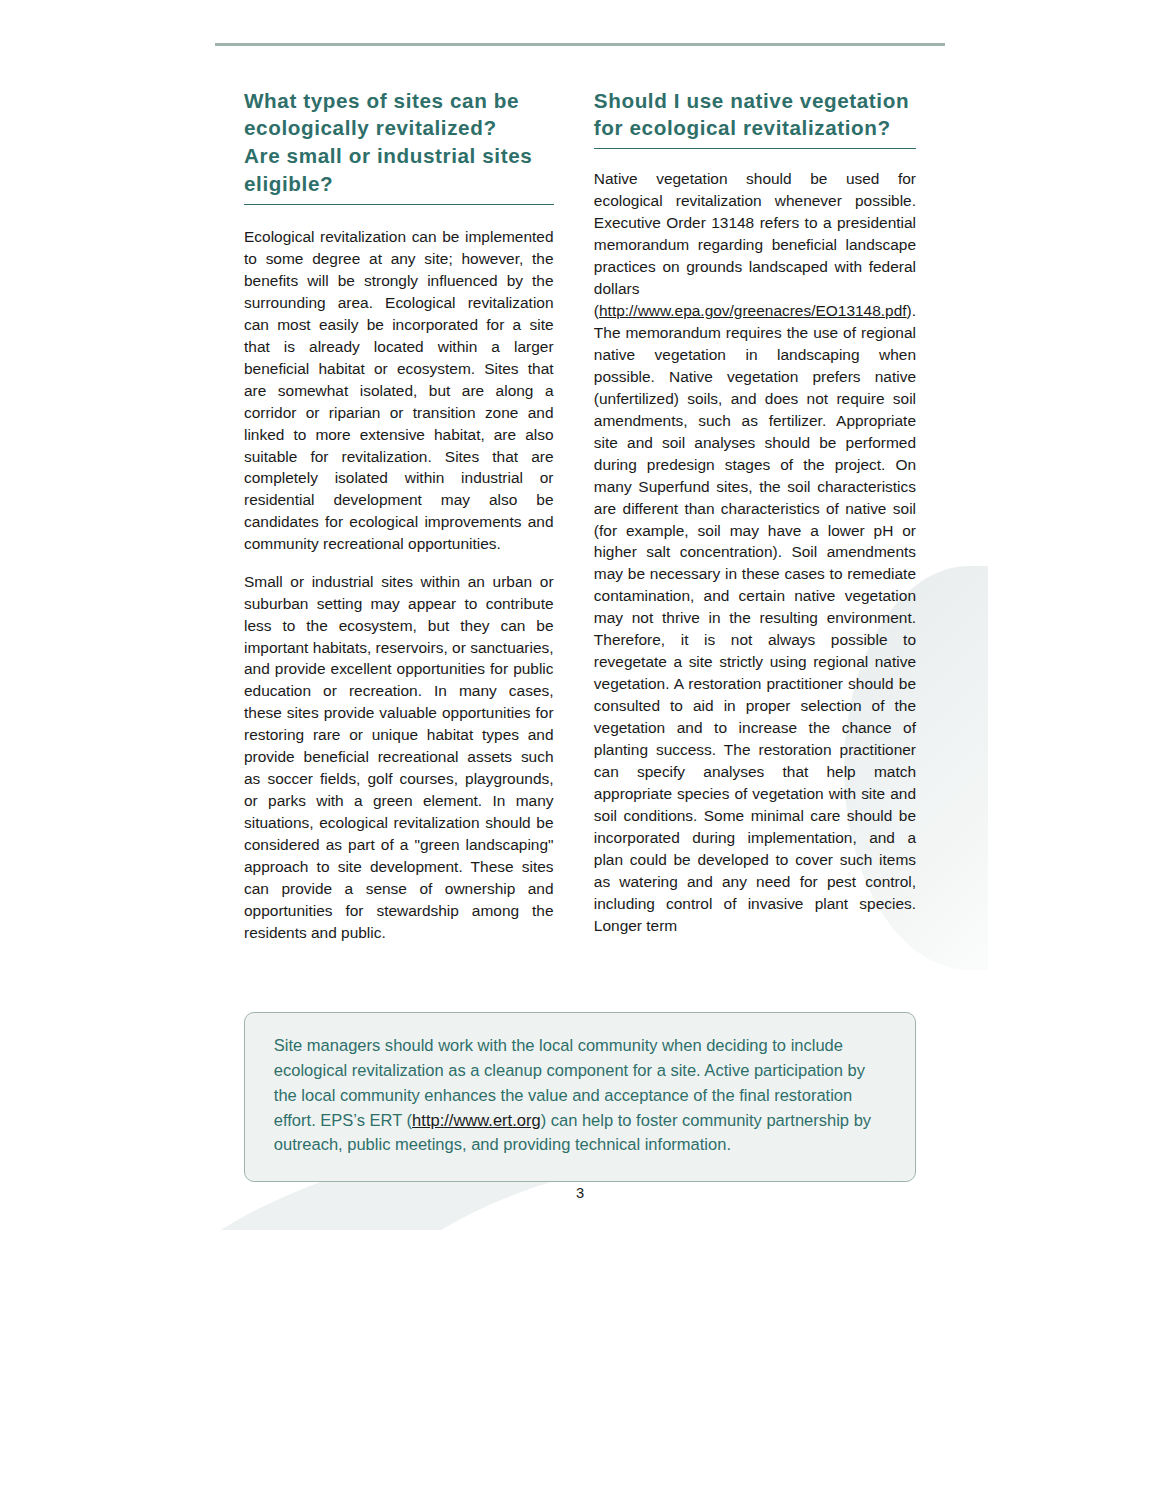What types of sites can be ecologically revitalized?
Are small or industrial sites eligible?
Ecological revitalization can be implemented to some degree at any site; however, the benefits will be strongly influenced by the surrounding area. Ecological revitalization can most easily be incorporated for a site that is already located within a larger beneficial habitat or ecosystem. Sites that are somewhat isolated, but are along a corridor or riparian or transition zone and linked to more extensive habitat, are also suitable for revitalization. Sites that are completely isolated within industrial or residential development may also be candidates for ecological improvements and community recreational opportunities.
Small or industrial sites within an urban or suburban setting may appear to contribute less to the ecosystem, but they can be important habitats, reservoirs, or sanctuaries, and provide excellent opportunities for public education or recreation. In many cases, these sites provide valuable opportunities for restoring rare or unique habitat types and provide beneficial recreational assets such as soccer fields, golf courses, playgrounds, or parks with a green element. In many situations, ecological revitalization should be considered as part of a "green landscaping" approach to site development. These sites can provide a sense of ownership and opportunities for stewardship among the residents and public.
Should I use native vegetation for ecological revitalization?
Native vegetation should be used for ecological revitalization whenever possible. Executive Order 13148 refers to a presidential memorandum regarding beneficial landscape practices on grounds landscaped with federal dollars (http://www.epa.gov/greenacres/EO13148.pdf). The memorandum requires the use of regional native vegetation in landscaping when possible. Native vegetation prefers native (unfertilized) soils, and does not require soil amendments, such as fertilizer. Appropriate site and soil analyses should be performed during predesign stages of the project. On many Superfund sites, the soil characteristics are different than characteristics of native soil (for example, soil may have a lower pH or higher salt concentration). Soil amendments may be necessary in these cases to remediate contamination, and certain native vegetation may not thrive in the resulting environment. Therefore, it is not always possible to revegetate a site strictly using regional native vegetation. A restoration practitioner should be consulted to aid in proper selection of the vegetation and to increase the chance of planting success. The restoration practitioner can specify analyses that help match appropriate species of vegetation with site and soil conditions. Some minimal care should be incorporated during implementation, and a plan could be developed to cover such items as watering and any need for pest control, including control of invasive plant species. Longer term
Site managers should work with the local community when deciding to include ecological revitalization as a cleanup component for a site. Active participation by the local community enhances the value and acceptance of the final restoration effort. EPS’s ERT (http://www.ert.org) can help to foster community partnership by outreach, public meetings, and providing technical information.
3